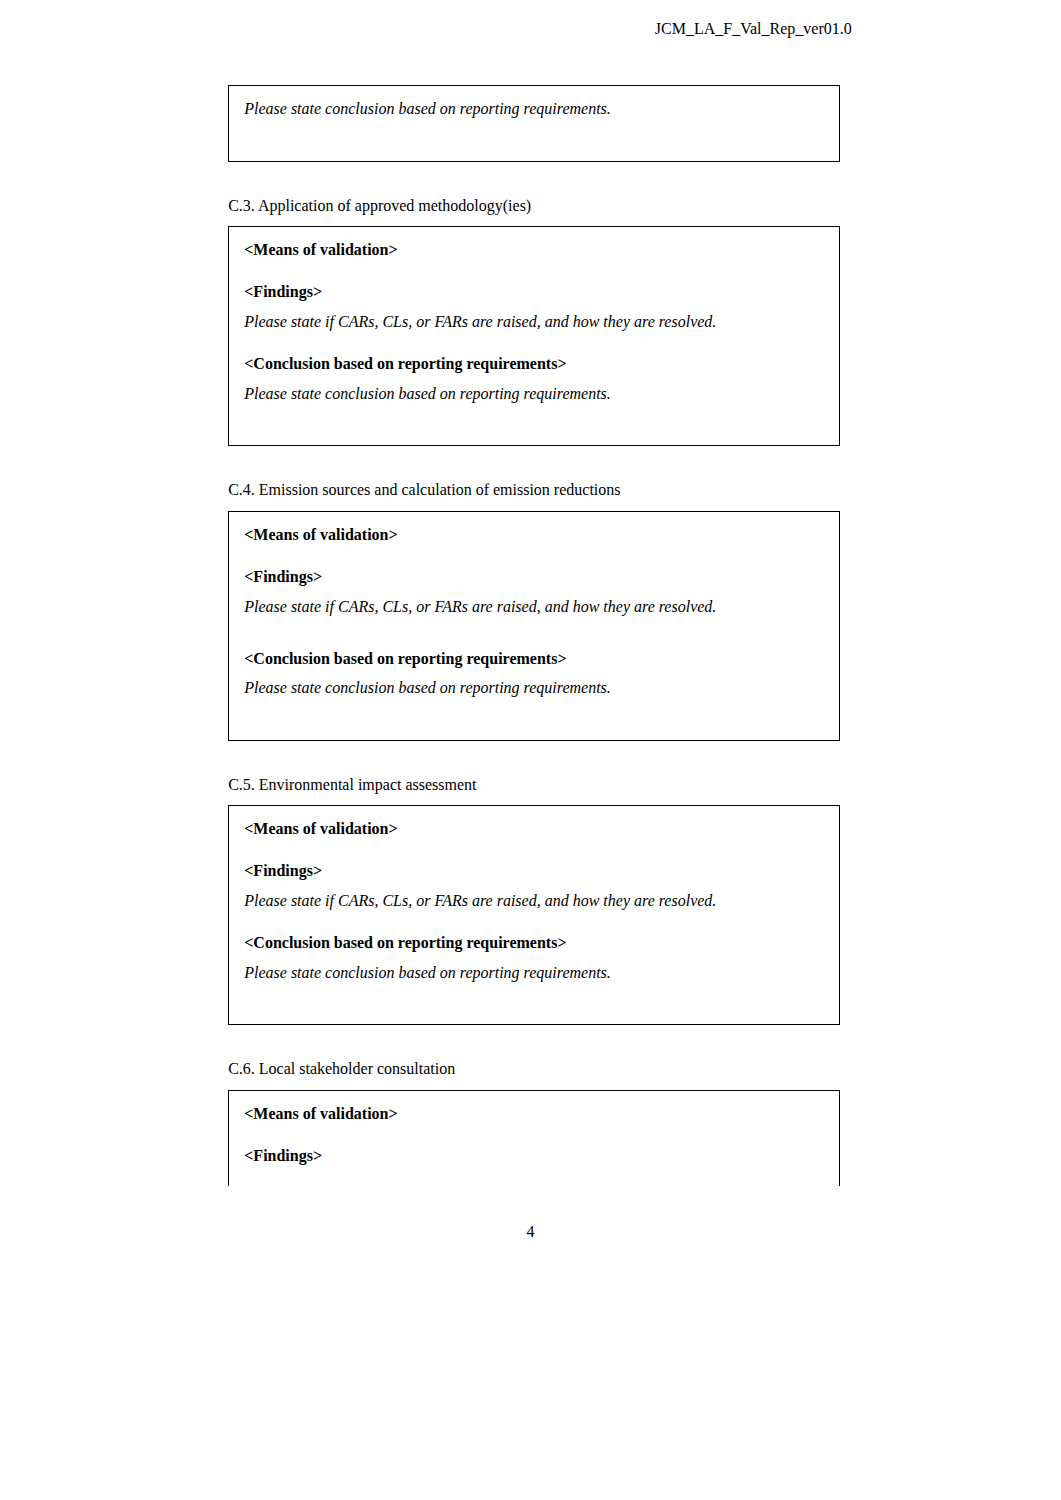JCM_LA_F_Val_Rep_ver01.0
Please state conclusion based on reporting requirements.
C.3. Application of approved methodology(ies)
<Means of validation>
<Findings>
Please state if CARs, CLs, or FARs are raised, and how they are resolved.
<Conclusion based on reporting requirements>
Please state conclusion based on reporting requirements.
C.4. Emission sources and calculation of emission reductions
<Means of validation>
<Findings>
Please state if CARs, CLs, or FARs are raised, and how they are resolved.
<Conclusion based on reporting requirements>
Please state conclusion based on reporting requirements.
C.5. Environmental impact assessment
<Means of validation>
<Findings>
Please state if CARs, CLs, or FARs are raised, and how they are resolved.
<Conclusion based on reporting requirements>
Please state conclusion based on reporting requirements.
C.6. Local stakeholder consultation
<Means of validation>
<Findings>
4